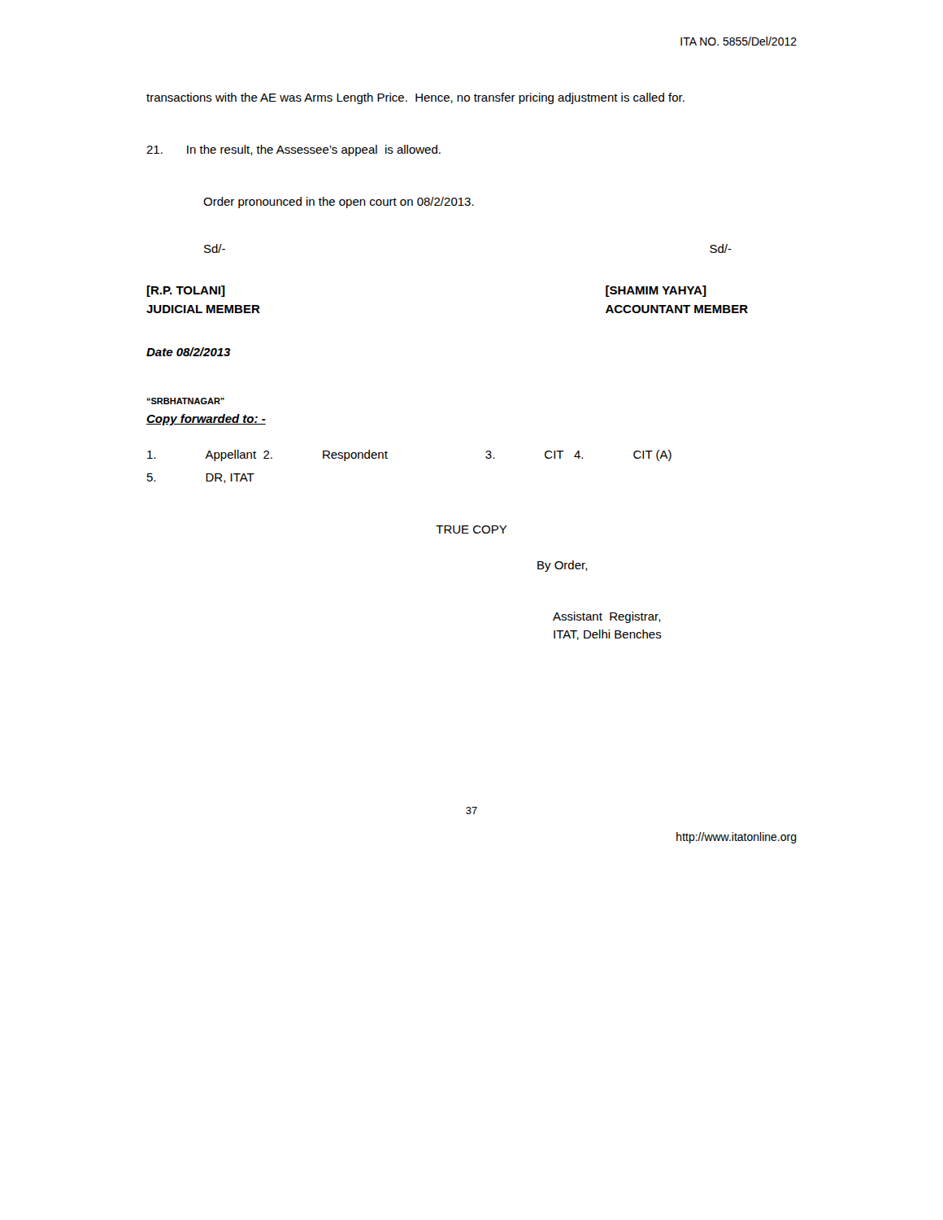ITA NO. 5855/Del/2012
transactions with the AE was Arms Length Price. Hence, no transfer pricing adjustment is called for.
21. In the result, the Assessee’s appeal is allowed.
Order pronounced in the open court on 08/2/2013.
Sd/- Sd/-
[R.P. TOLANI]
JUDICIAL MEMBER
[SHAMIM YAHYA]
ACCOUNTANT MEMBER
Date 08/2/2013
“SRBHATNAGAR”
Copy forwarded to: -
1. Appellant 2. Respondent 3. CIT 4. CIT (A)
5. DR, ITAT
TRUE COPY
By Order,
Assistant Registrar,
ITAT, Delhi Benches
37
http://www.itatonline.org